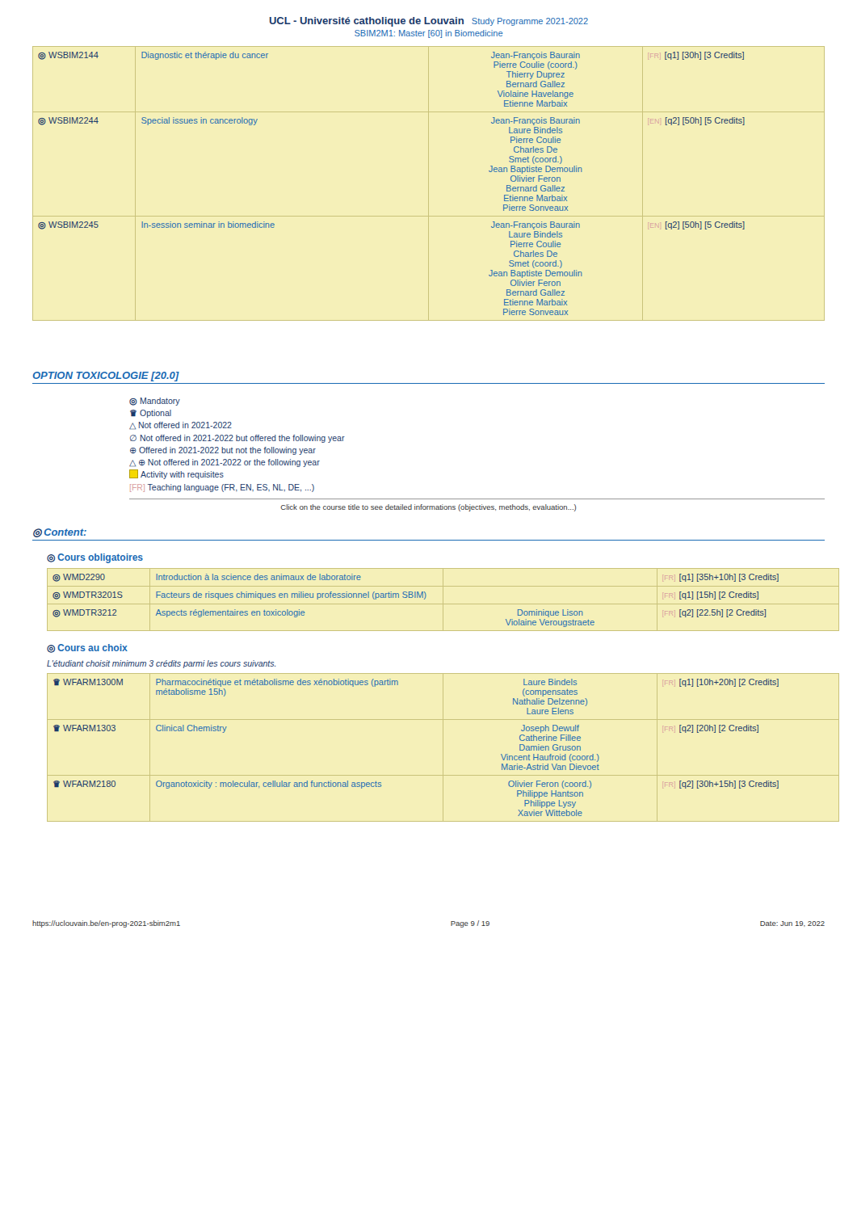UCL - Université catholique de Louvain Study Programme 2021-2022
SBIM2M1: Master [60] in Biomedicine
| ◎ WSBIM2144 | Diagnostic et thérapie du cancer | Jean-François Baurain Pierre Coulie (coord.) Thierry Duprez Bernard Gallez Violaine Havelange Etienne Marbaix | [FR] [q1] [30h] [3 Credits] |
| ◎ WSBIM2244 | Special issues in cancerology | Jean-François Baurain Laure Bindels Pierre Coulie Charles De Smet (coord.) Jean Baptiste Demoulin Olivier Feron Bernard Gallez Etienne Marbaix Pierre Sonveaux | [EN] [q2] [50h] [5 Credits] |
| ◎ WSBIM2245 | In-session seminar in biomedicine | Jean-François Baurain Laure Bindels Pierre Coulie Charles De Smet (coord.) Jean Baptiste Demoulin Olivier Feron Bernard Gallez Etienne Marbaix Pierre Sonveaux | [EN] [q2] [50h] [5 Credits] |
OPTION TOXICOLOGIE [20.0]
◎Mandatory
♛Optional
△ Not offered in 2021-2022
∅ Not offered in 2021-2022 but offered the following year
⊕ Offered in 2021-2022 but not the following year
△ ⊕ Not offered in 2021-2022 or the following year
Activity with requisites
[FR] Teaching language (FR, EN, ES, NL, DE, ...)
Click on the course title to see detailed informations (objectives, methods, evaluation...)
◎Content:
◎Cours obligatoires
| ◎ WMD2290 | Introduction à la science des animaux de laboratoire | | [FR] [q1] [35h+10h] [3 Credits] |
| ◎ WMDTR3201S | Facteurs de risques chimiques en milieu professionnel (partim SBIM) | | [FR] [q1] [15h] [2 Credits] |
| ◎ WMDTR3212 | Aspects réglementaires en toxicologie | Dominique Lison Violaine Verougstraete | [FR] [q2] [22.5h] [2 Credits] |
◎Cours au choix
L'étudiant choisit minimum 3 crédits parmi les cours suivants.
| ♛ WFARM1300M | Pharmacocinétique et métabolisme des xénobiotiques (partim métabolisme 15h) | Laure Bindels (compensates Nathalie Delzenne) Laure Elens | [FR] [q1] [10h+20h] [2 Credits] |
| ♛ WFARM1303 | Clinical Chemistry | Joseph Dewulf Catherine Fillee Damien Gruson Vincent Haufroid (coord.) Marie-Astrid Van Dievoet | [FR] [q2] [20h] [2 Credits] |
| ♛ WFARM2180 | Organotoxicity : molecular, cellular and functional aspects | Olivier Feron (coord.) Philippe Hantson Philippe Lysy Xavier Wittebole | [FR] [q2] [30h+15h] [3 Credits] |
https://uclouvain.be/en-prog-2021-sbim2m1 Page 9 / 19 Date: Jun 19, 2022